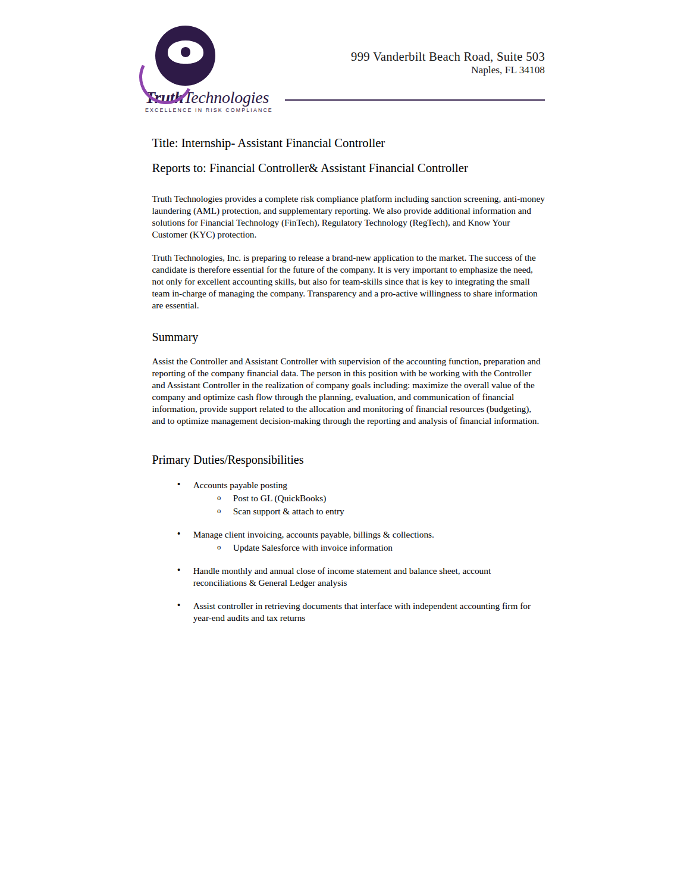Truth Technologies
Excellence in Risk Compliance
999 Vanderbilt Beach Road, Suite 503
Naples, FL 34108
Title: Internship- Assistant Financial Controller
Reports to: Financial Controller& Assistant Financial Controller
Truth Technologies provides a complete risk compliance platform including sanction screening, anti-money laundering (AML) protection, and supplementary reporting. We also provide additional information and solutions for Financial Technology (FinTech), Regulatory Technology (RegTech), and Know Your Customer (KYC) protection.
Truth Technologies, Inc. is preparing to release a brand-new application to the market. The success of the candidate is therefore essential for the future of the company. It is very important to emphasize the need, not only for excellent accounting skills, but also for team-skills since that is key to integrating the small team in-charge of managing the company. Transparency and a pro-active willingness to share information are essential.
Summary
Assist the Controller and Assistant Controller with supervision of the accounting function, preparation and reporting of the company financial data. The person in this position with be working with the Controller and Assistant Controller in the realization of company goals including: maximize the overall value of the company and optimize cash flow through the planning, evaluation, and communication of financial information, provide support related to the allocation and monitoring of financial resources (budgeting), and to optimize management decision-making through the reporting and analysis of financial information.
Primary Duties/Responsibilities
Accounts payable posting
Post to GL (QuickBooks)
Scan support & attach to entry
Manage client invoicing, accounts payable, billings & collections.
Update Salesforce with invoice information
Handle monthly and annual close of income statement and balance sheet, account reconciliations & General Ledger analysis
Assist controller in retrieving documents that interface with independent accounting firm for year-end audits and tax returns